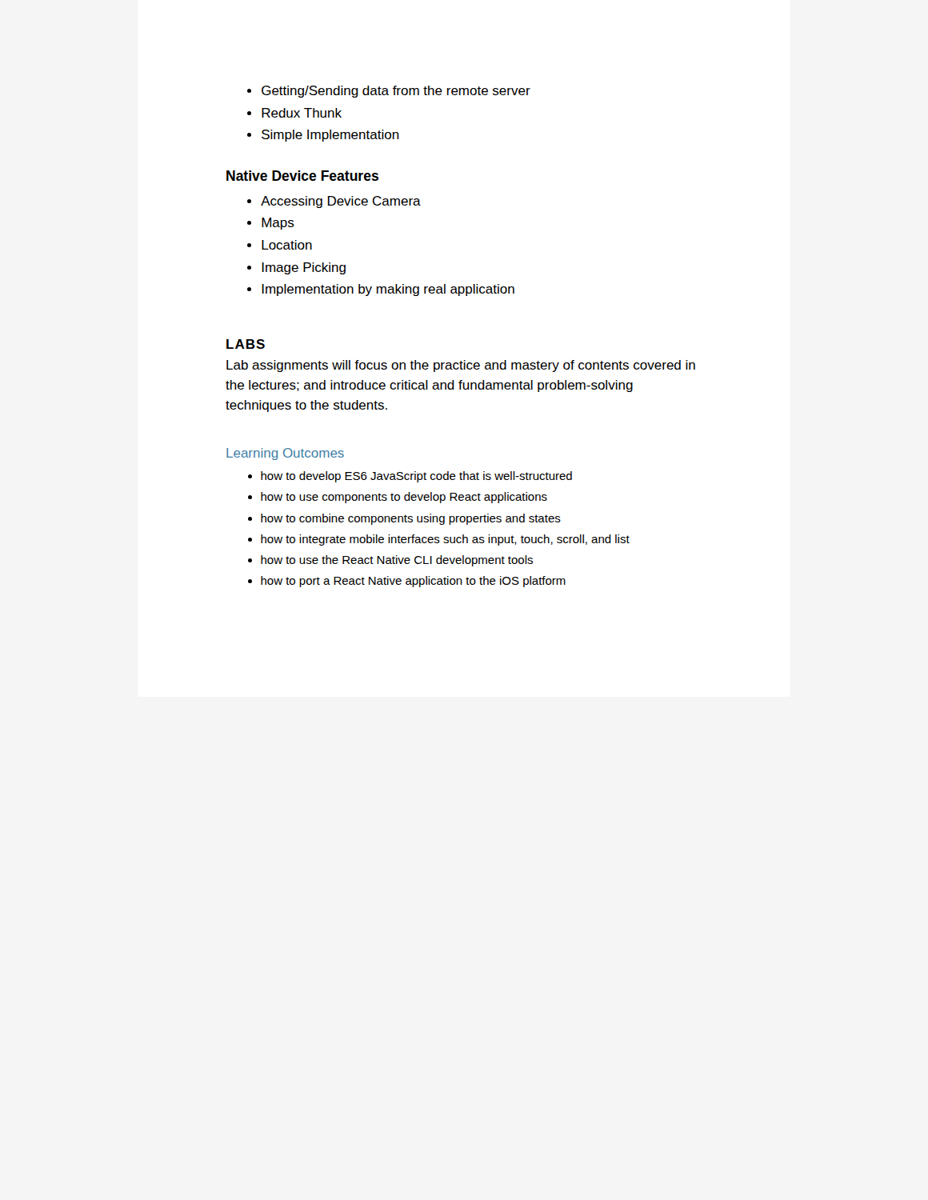Getting/Sending data from the remote server
Redux Thunk
Simple Implementation
Native Device Features
Accessing Device Camera
Maps
Location
Image Picking
Implementation by making real application
LABS
Lab assignments will focus on the practice and mastery of contents covered in the lectures; and introduce critical and fundamental problem-solving techniques to the students.
Learning Outcomes
how to develop ES6 JavaScript code that is well-structured
how to use components to develop React applications
how to combine components using properties and states
how to integrate mobile interfaces such as input, touch, scroll, and list
how to use the React Native CLI development tools
how to port a React Native application to the iOS platform